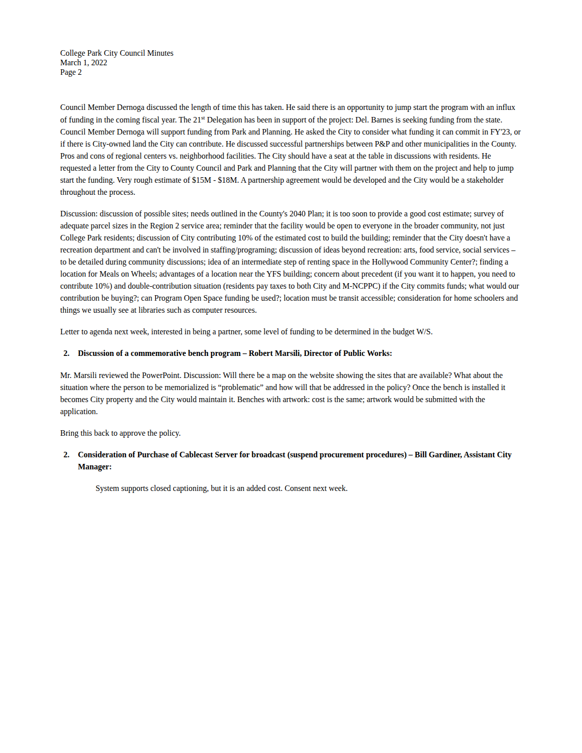College Park City Council Minutes
March 1, 2022
Page 2
Council Member Dernoga discussed the length of time this has taken. He said there is an opportunity to jump start the program with an influx of funding in the coming fiscal year. The 21st Delegation has been in support of the project: Del. Barnes is seeking funding from the state. Council Member Dernoga will support funding from Park and Planning. He asked the City to consider what funding it can commit in FY'23, or if there is City-owned land the City can contribute. He discussed successful partnerships between P&P and other municipalities in the County. Pros and cons of regional centers vs. neighborhood facilities. The City should have a seat at the table in discussions with residents. He requested a letter from the City to County Council and Park and Planning that the City will partner with them on the project and help to jump start the funding. Very rough estimate of $15M - $18M. A partnership agreement would be developed and the City would be a stakeholder throughout the process.
Discussion: discussion of possible sites; needs outlined in the County's 2040 Plan; it is too soon to provide a good cost estimate; survey of adequate parcel sizes in the Region 2 service area; reminder that the facility would be open to everyone in the broader community, not just College Park residents; discussion of City contributing 10% of the estimated cost to build the building; reminder that the City doesn't have a recreation department and can't be involved in staffing/programing; discussion of ideas beyond recreation: arts, food service, social services – to be detailed during community discussions; idea of an intermediate step of renting space in the Hollywood Community Center?; finding a location for Meals on Wheels; advantages of a location near the YFS building; concern about precedent (if you want it to happen, you need to contribute 10%) and double-contribution situation (residents pay taxes to both City and M-NCPPC) if the City commits funds; what would our contribution be buying?; can Program Open Space funding be used?; location must be transit accessible; consideration for home schoolers and things we usually see at libraries such as computer resources.
Letter to agenda next week, interested in being a partner, some level of funding to be determined in the budget W/S.
Discussion of a commemorative bench program – Robert Marsili, Director of Public Works:
Mr. Marsili reviewed the PowerPoint. Discussion: Will there be a map on the website showing the sites that are available? What about the situation where the person to be memorialized is “problematic” and how will that be addressed in the policy? Once the bench is installed it becomes City property and the City would maintain it. Benches with artwork: cost is the same; artwork would be submitted with the application.
Bring this back to approve the policy.
Consideration of Purchase of Cablecast Server for broadcast (suspend procurement procedures) – Bill Gardiner, Assistant City Manager:
System supports closed captioning, but it is an added cost. Consent next week.